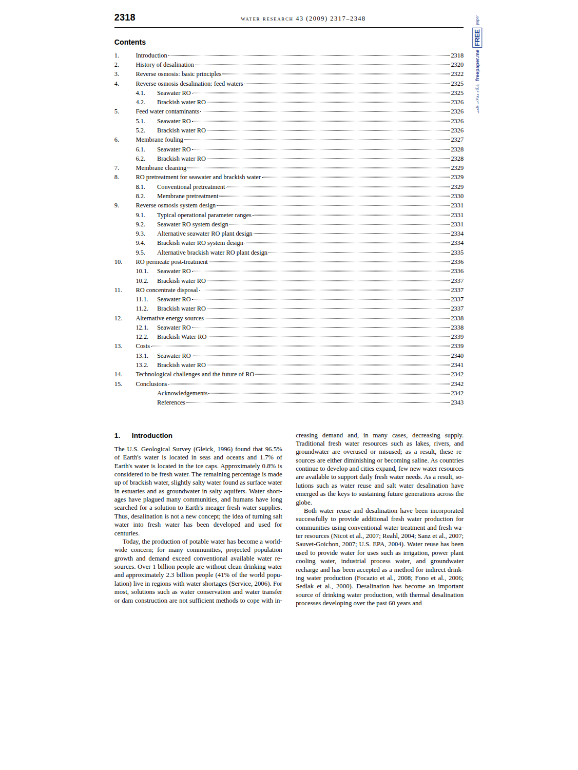پایگاه مقالات علمی freepaper.me FREE paper
2318
water research 43 (2009) 2317–2348
Contents
1. Introduction 2318
2. History of desalination 2320
3. Reverse osmosis: basic principles 2322
4. Reverse osmosis desalination: feed waters 2325
4.1. Seawater RO 2325
4.2. Brackish water RO 2326
5. Feed water contaminants 2326
5.1. Seawater RO 2326
5.2. Brackish water RO 2326
6. Membrane fouling 2327
6.1. Seawater RO 2328
6.2. Brackish water RO 2328
7. Membrane cleaning 2329
8. RO pretreatment for seawater and brackish water 2329
8.1. Conventional pretreatment 2329
8.2. Membrane pretreatment 2330
9. Reverse osmosis system design 2331
9.1. Typical operational parameter ranges 2331
9.2. Seawater RO system design 2331
9.3. Alternative seawater RO plant design 2334
9.4. Brackish water RO system design 2334
9.5. Alternative brackish water RO plant design 2335
10. RO permeate post-treatment 2336
10.1. Seawater RO 2336
10.2. Brackish water RO 2337
11. RO concentrate disposal 2337
11.1. Seawater RO 2337
11.2. Brackish water RO 2337
12. Alternative energy sources 2338
12.1. Seawater RO 2338
12.2. Brackish Water RO 2339
13. Costs 2339
13.1. Seawater RO 2340
13.2. Brackish water RO 2341
14. Technological challenges and the future of RO 2342
15. Conclusions 2342
Acknowledgements 2342
References 2343
1. Introduction
The U.S. Geological Survey (Gleick, 1996) found that 96.5% of Earth's water is located in seas and oceans and 1.7% of Earth's water is located in the ice caps. Approximately 0.8% is considered to be fresh water. The remaining percentage is made up of brackish water, slightly salty water found as surface water in estuaries and as groundwater in salty aquifers. Water shortages have plagued many communities, and humans have long searched for a solution to Earth's meager fresh water supplies. Thus, desalination is not a new concept; the idea of turning salt water into fresh water has been developed and used for centuries.
Today, the production of potable water has become a worldwide concern; for many communities, projected population growth and demand exceed conventional available water resources. Over 1 billion people are without clean drinking water and approximately 2.3 billion people (41% of the world population) live in regions with water shortages (Service, 2006). For most, solutions such as water conservation and water transfer or dam construction are not sufficient methods to cope with increasing demand and, in many cases, decreasing supply. Traditional fresh water resources such as lakes, rivers, and groundwater are overused or misused; as a result, these resources are either diminishing or becoming saline. As countries continue to develop and cities expand, few new water resources are available to support daily fresh water needs. As a result, solutions such as water reuse and salt water desalination have emerged as the keys to sustaining future generations across the globe.
Both water reuse and desalination have been incorporated successfully to provide additional fresh water production for communities using conventional water treatment and fresh water resources (Nicot et al., 2007; Reahl, 2004; Sanz et al., 2007; Sauvet-Goichon, 2007; U.S. EPA, 2004). Water reuse has been used to provide water for uses such as irrigation, power plant cooling water, industrial process water, and groundwater recharge and has been accepted as a method for indirect drinking water production (Focazio et al., 2008; Fono et al., 2006; Sedlak et al., 2000). Desalination has become an important source of drinking water production, with thermal desalination processes developing over the past 60 years and